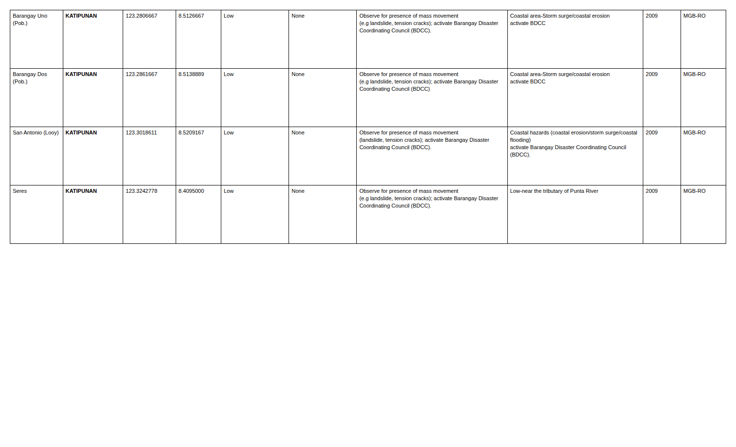| Barangay Uno (Pob.) | KATIPUNAN | 123.2806667 | 8.5126667 | Low | None | Observe for presence of mass movement (e.g landslide, tension cracks); activate Barangay Disaster Coordinating Council (BDCC). | Coastal area-Storm surge/coastal erosion activate BDCC | 2009 | MGB-RO |
| Barangay Dos (Pob.) | KATIPUNAN | 123.2861667 | 8.5138889 | Low | None | Observe for presence of mass movement (e.g landslide, tension cracks); activate Barangay Disaster Coordinating Council (BDCC) | Coastal area-Storm surge/coastal erosion activate BDCC | 2009 | MGB-RO |
| San Antonio (Looy) | KATIPUNAN | 123.3018611 | 8.5209167 | Low | None | Observe for presence of mass movement (landslide, tension cracks); activate Barangay Disaster Coordinating Council (BDCC). | Coastal hazards (coastal erosion/storm surge/coastal flooding) activate Barangay Disaster Coordinating Council (BDCC). | 2009 | MGB-RO |
| Seres | KATIPUNAN | 123.3242778 | 8.4095000 | Low | None | Observe for presence of mass movement (e.g landslide, tension cracks); activate Barangay Disaster Coordinating Council (BDCC). | Low-near the tributary of Punta River | 2009 | MGB-RO |